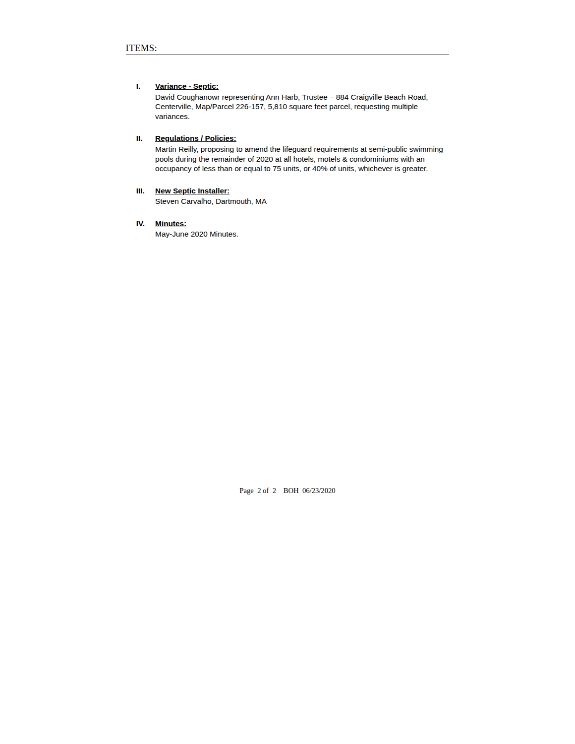ITEMS:
I.
Variance - Septic:
David Coughanowr representing Ann Harb, Trustee – 884 Craigville Beach Road, Centerville, Map/Parcel 226-157, 5,810 square feet parcel, requesting multiple variances.
II.
Regulations / Policies:
Martin Reilly, proposing to amend the lifeguard requirements at semi-public swimming pools during the remainder of 2020 at all hotels, motels & condominiums with an occupancy of less than or equal to 75 units, or 40% of units, whichever is greater.
III.
New Septic Installer:
Steven Carvalho, Dartmouth, MA
IV.
Minutes:
May-June 2020 Minutes.
Page 2 of 2 BOH 06/23/2020